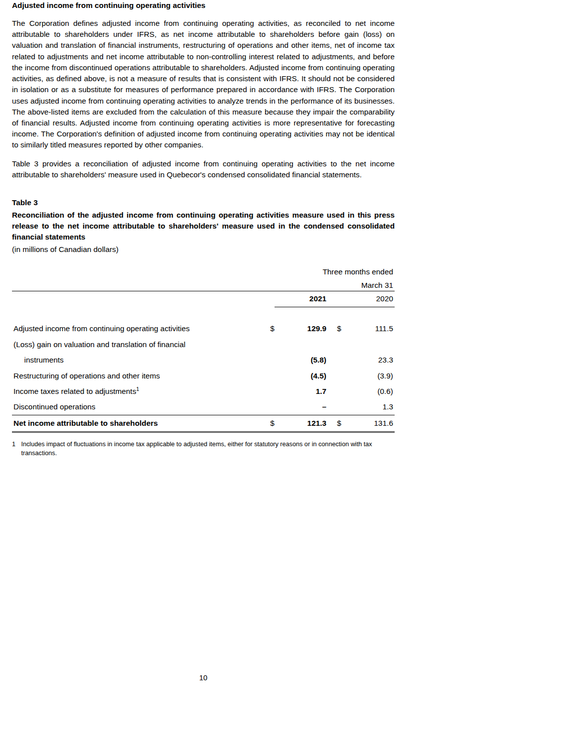Adjusted income from continuing operating activities
The Corporation defines adjusted income from continuing operating activities, as reconciled to net income attributable to shareholders under IFRS, as net income attributable to shareholders before gain (loss) on valuation and translation of financial instruments, restructuring of operations and other items, net of income tax related to adjustments and net income attributable to non-controlling interest related to adjustments, and before the income from discontinued operations attributable to shareholders. Adjusted income from continuing operating activities, as defined above, is not a measure of results that is consistent with IFRS. It should not be considered in isolation or as a substitute for measures of performance prepared in accordance with IFRS. The Corporation uses adjusted income from continuing operating activities to analyze trends in the performance of its businesses. The above-listed items are excluded from the calculation of this measure because they impair the comparability of financial results. Adjusted income from continuing operating activities is more representative for forecasting income. The Corporation's definition of adjusted income from continuing operating activities may not be identical to similarly titled measures reported by other companies.
Table 3 provides a reconciliation of adjusted income from continuing operating activities to the net income attributable to shareholders' measure used in Quebecor's condensed consolidated financial statements.
Table 3
Reconciliation of the adjusted income from continuing operating activities measure used in this press release to the net income attributable to shareholders' measure used in the condensed consolidated financial statements
(in millions of Canadian dollars)
| | | Three months ended |
| | | March 31 |
| | | 2021 | | 2020 |
| Adjusted income from continuing operating activities | $ | 129.9 | $ | 111.5 |
| (Loss) gain on valuation and translation of financial | | | | |
| instruments | | (5.8) | | 23.3 |
| Restructuring of operations and other items | | (4.5) | | (3.9) |
| Income taxes related to adjustments 1 | | 1.7 | | (0.6) |
| Discontinued operations | | – | | 1.3 |
| Net income attributable to shareholders | $ | 121.3 | $ | 131.6 |
1 Includes impact of fluctuations in income tax applicable to adjusted items, either for statutory reasons or in connection with tax transactions.
10